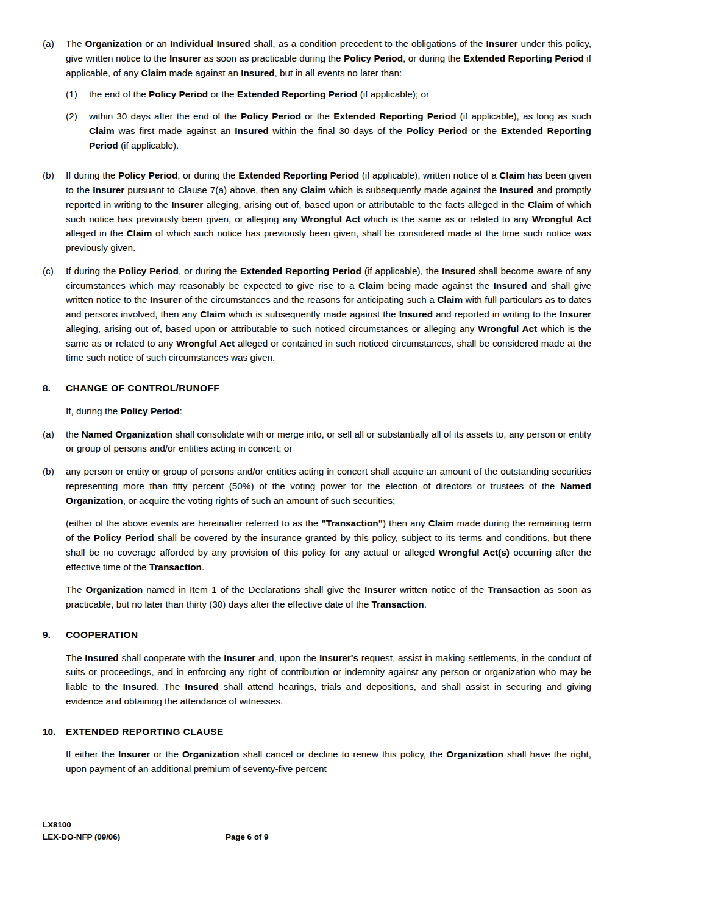(a)
The Organization or an Individual Insured shall, as a condition precedent to the obligations of the Insurer under this policy, give written notice to the Insurer as soon as practicable during the Policy Period, or during the Extended Reporting Period if applicable, of any Claim made against an Insured, but in all events no later than:
(1)
the end of the Policy Period or the Extended Reporting Period (if applicable); or
(2)
within 30 days after the end of the Policy Period or the Extended Reporting Period (if applicable), as long as such Claim was first made against an Insured within the final 30 days of the Policy Period or the Extended Reporting Period (if applicable).
(b)
If during the Policy Period, or during the Extended Reporting Period (if applicable), written notice of a Claim has been given to the Insurer pursuant to Clause 7(a) above, then any Claim which is subsequently made against the Insured and promptly reported in writing to the Insurer alleging, arising out of, based upon or attributable to the facts alleged in the Claim of which such notice has previously been given, or alleging any Wrongful Act which is the same as or related to any Wrongful Act alleged in the Claim of which such notice has previously been given, shall be considered made at the time such notice was previously given.
(c)
If during the Policy Period, or during the Extended Reporting Period (if applicable), the Insured shall become aware of any circumstances which may reasonably be expected to give rise to a Claim being made against the Insured and shall give written notice to the Insurer of the circumstances and the reasons for anticipating such a Claim with full particulars as to dates and persons involved, then any Claim which is subsequently made against the Insured and reported in writing to the Insurer alleging, arising out of, based upon or attributable to such noticed circumstances or alleging any Wrongful Act which is the same as or related to any Wrongful Act alleged or contained in such noticed circumstances, shall be considered made at the time such notice of such circumstances was given.
8. CHANGE OF CONTROL/RUNOFF
If, during the Policy Period:
(a)
the Named Organization shall consolidate with or merge into, or sell all or substantially all of its assets to, any person or entity or group of persons and/or entities acting in concert; or
(b)
any person or entity or group of persons and/or entities acting in concert shall acquire an amount of the outstanding securities representing more than fifty percent (50%) of the voting power for the election of directors or trustees of the Named Organization, or acquire the voting rights of such an amount of such securities;
(either of the above events are hereinafter referred to as the "Transaction") then any Claim made during the remaining term of the Policy Period shall be covered by the insurance granted by this policy, subject to its terms and conditions, but there shall be no coverage afforded by any provision of this policy for any actual or alleged Wrongful Act(s) occurring after the effective time of the Transaction.
The Organization named in Item 1 of the Declarations shall give the Insurer written notice of the Transaction as soon as practicable, but no later than thirty (30) days after the effective date of the Transaction.
9. COOPERATION
The Insured shall cooperate with the Insurer and, upon the Insurer's request, assist in making settlements, in the conduct of suits or proceedings, and in enforcing any right of contribution or indemnity against any person or organization who may be liable to the Insured. The Insured shall attend hearings, trials and depositions, and shall assist in securing and giving evidence and obtaining the attendance of witnesses.
10. EXTENDED REPORTING CLAUSE
If either the Insurer or the Organization shall cancel or decline to renew this policy, the Organization shall have the right, upon payment of an additional premium of seventy-five percent
LX8100
LEX-DO-NFP (09/06)
Page 6 of 9